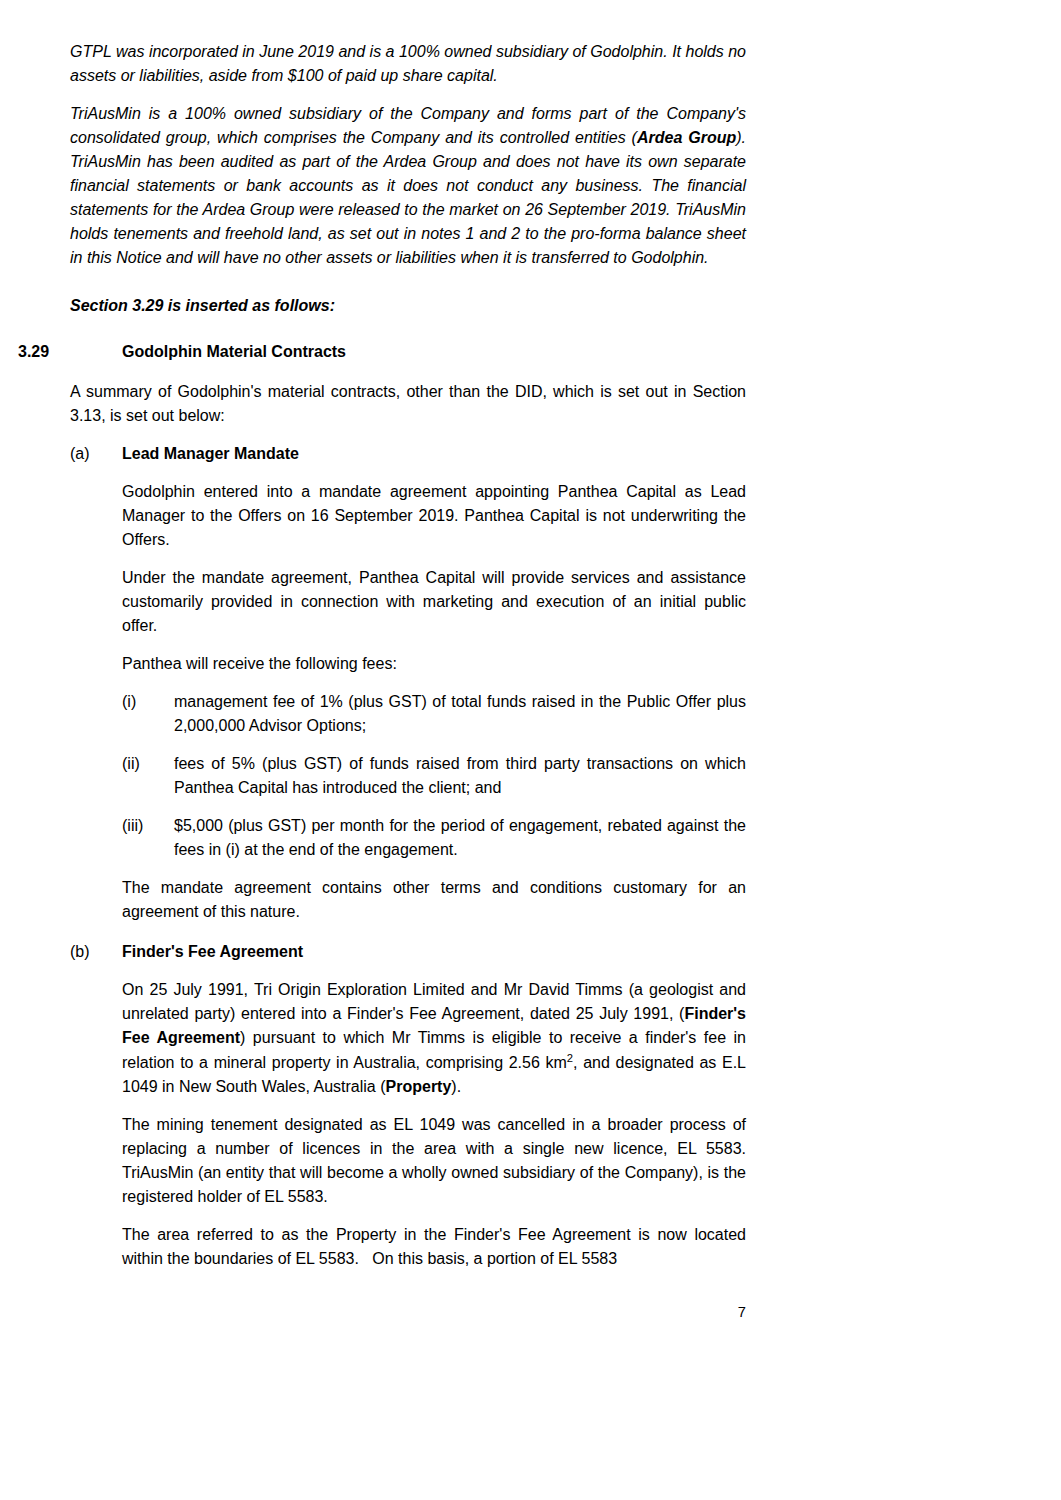GTPL was incorporated in June 2019 and is a 100% owned subsidiary of Godolphin. It holds no assets or liabilities, aside from $100 of paid up share capital.
TriAusMin is a 100% owned subsidiary of the Company and forms part of the Company's consolidated group, which comprises the Company and its controlled entities (Ardea Group). TriAusMin has been audited as part of the Ardea Group and does not have its own separate financial statements or bank accounts as it does not conduct any business. The financial statements for the Ardea Group were released to the market on 26 September 2019. TriAusMin holds tenements and freehold land, as set out in notes 1 and 2 to the pro-forma balance sheet in this Notice and will have no other assets or liabilities when it is transferred to Godolphin.
Section 3.29 is inserted as follows:
3.29 Godolphin Material Contracts
A summary of Godolphin's material contracts, other than the DID, which is set out in Section 3.13, is set out below:
(a)
Lead Manager Mandate
Godolphin entered into a mandate agreement appointing Panthea Capital as Lead Manager to the Offers on 16 September 2019. Panthea Capital is not underwriting the Offers.
Under the mandate agreement, Panthea Capital will provide services and assistance customarily provided in connection with marketing and execution of an initial public offer.
Panthea will receive the following fees:
(i)
management fee of 1% (plus GST) of total funds raised in the Public Offer plus 2,000,000 Advisor Options;
(ii)
fees of 5% (plus GST) of funds raised from third party transactions on which Panthea Capital has introduced the client; and
(iii)
$5,000 (plus GST) per month for the period of engagement, rebated against the fees in (i) at the end of the engagement.
The mandate agreement contains other terms and conditions customary for an agreement of this nature.
(b)
Finder's Fee Agreement
On 25 July 1991, Tri Origin Exploration Limited and Mr David Timms (a geologist and unrelated party) entered into a Finder's Fee Agreement, dated 25 July 1991, (Finder's Fee Agreement) pursuant to which Mr Timms is eligible to receive a finder's fee in relation to a mineral property in Australia, comprising 2.56 km2, and designated as E.L 1049 in New South Wales, Australia (Property).
The mining tenement designated as EL 1049 was cancelled in a broader process of replacing a number of licences in the area with a single new licence, EL 5583. TriAusMin (an entity that will become a wholly owned subsidiary of the Company), is the registered holder of EL 5583.
The area referred to as the Property in the Finder's Fee Agreement is now located within the boundaries of EL 5583. On this basis, a portion of EL 5583
7